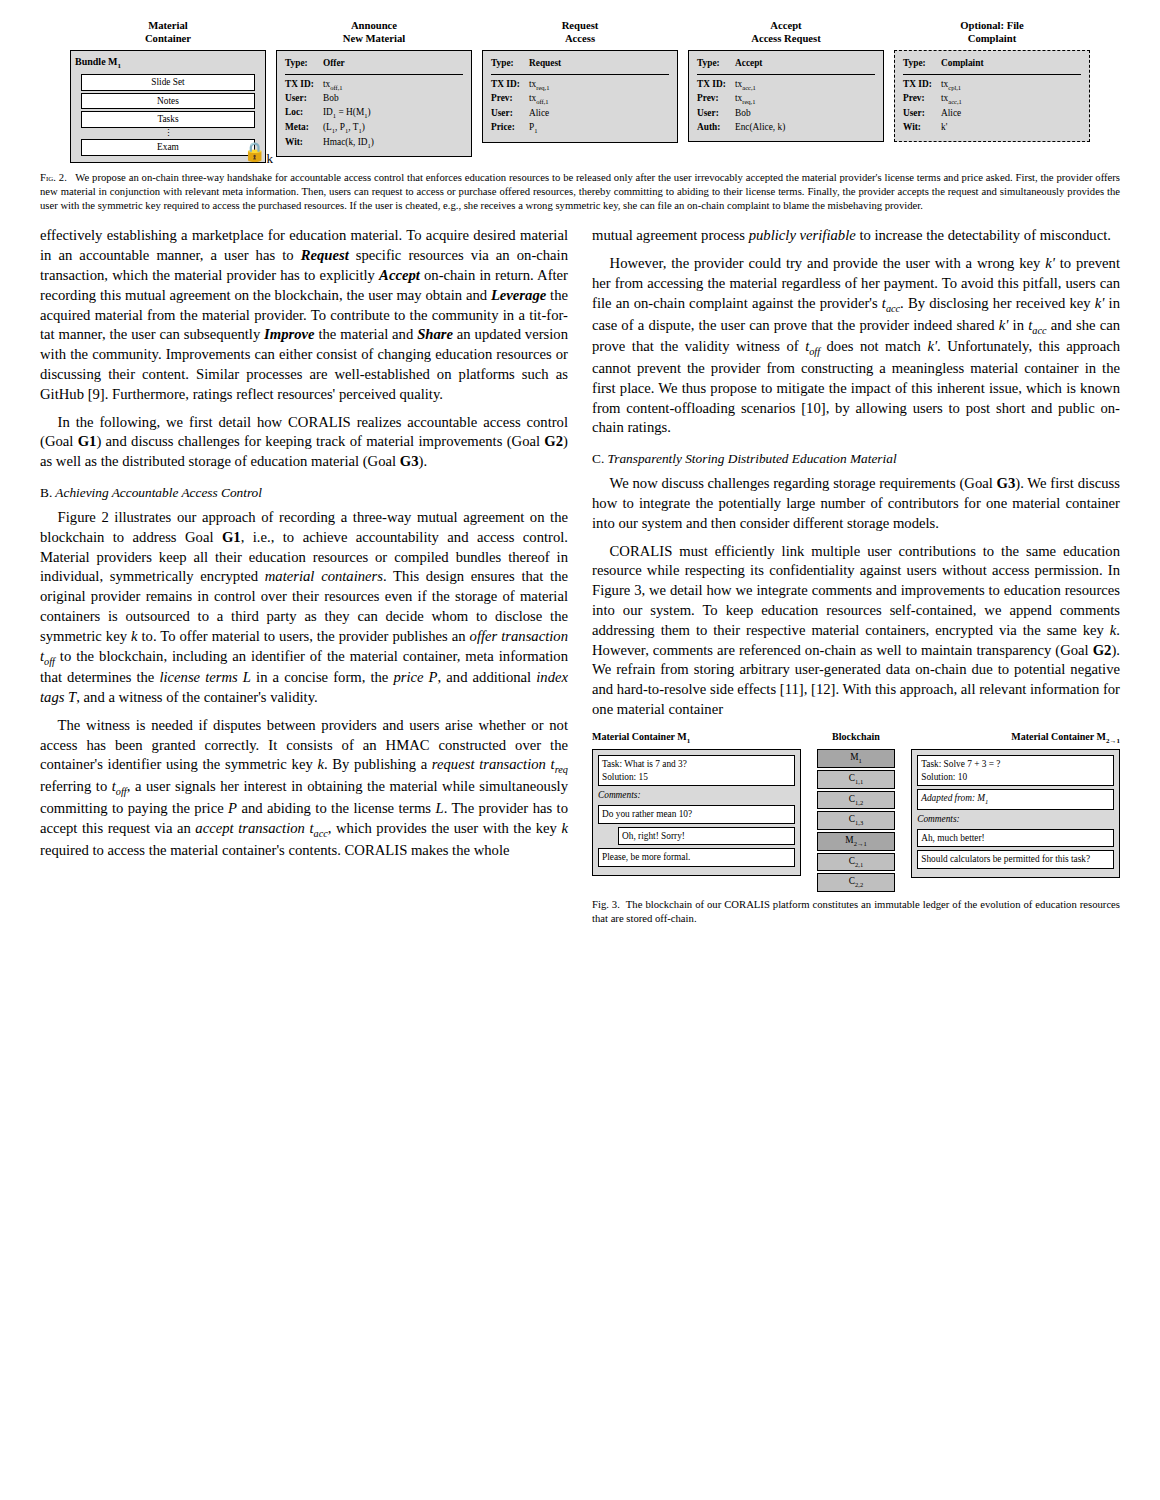Material
Container
Bundle M1
Slide Set
Notes
Tasks
⋮
Exam
🔒k
Announce
New Material
Type: Offer
TX ID: txoff,1
User: Bob
Loc: ID1 = H(M1)
Meta:(L1, P1, T1)
Wit: Hmac(k, ID1)
Request
Access
Type: Request
TX ID: txreq,1
Prev: txoff,1
User: Alice
Price: P1
Accept
Access Request
Type: Accept
TX ID: txacc,1
Prev: txreq,1
User: Bob
Auth: Enc(Alice, k)
Optional: File
Complaint
Type: Complaint
TX ID: txcpl,1
Prev: txacc,1
User: Alice
Wit: k'
Fig. 2. We propose an on-chain three-way handshake for accountable access control that enforces education resources to be released only after the user irrevocably accepted the material provider's license terms and price asked. First, the provider offers new material in conjunction with relevant meta information. Then, users can request to access or purchase offered resources, thereby committing to abiding to their license terms. Finally, the provider accepts the request and simultaneously provides the user with the symmetric key required to access the purchased resources. If the user is cheated, e.g., she receives a wrong symmetric key, she can file an on-chain complaint to blame the misbehaving provider.
effectively establishing a marketplace for education material. To acquire desired material in an accountable manner, a user has to Request specific resources via an on-chain transaction, which the material provider has to explicitly Accept on-chain in return. After recording this mutual agreement on the blockchain, the user may obtain and Leverage the acquired material from the material provider. To contribute to the community in a tit-for-tat manner, the user can subsequently Improve the material and Share an updated version with the community. Improvements can either consist of changing education resources or discussing their content. Similar processes are well-established on platforms such as GitHub [9]. Furthermore, ratings reflect resources' perceived quality.
In the following, we first detail how CORALIS realizes accountable access control (Goal G1) and discuss challenges for keeping track of material improvements (Goal G2) as well as the distributed storage of education material (Goal G3).
B. Achieving Accountable Access Control
Figure 2 illustrates our approach of recording a three-way mutual agreement on the blockchain to address Goal G1, i.e., to achieve accountability and access control. Material providers keep all their education resources or compiled bundles thereof in individual, symmetrically encrypted material containers. This design ensures that the original provider remains in control over their resources even if the storage of material containers is outsourced to a third party as they can decide whom to disclose the symmetric key k to. To offer material to users, the provider publishes an offer transaction toff to the blockchain, including an identifier of the material container, meta information that determines the license terms L in a concise form, the price P, and additional index tags T, and a witness of the container's validity.
The witness is needed if disputes between providers and users arise whether or not access has been granted correctly. It consists of an HMAC constructed over the container's identifier using the symmetric key k. By publishing a request transaction treq referring to toff, a user signals her interest in obtaining the material while simultaneously committing to paying the price P and abiding to the license terms L. The provider has to accept this request via an accept transaction tacc, which provides the user with the key k required to access the material container's contents. CORALIS makes the whole
mutual agreement process publicly verifiable to increase the detectability of misconduct.
However, the provider could try and provide the user with a wrong key k' to prevent her from accessing the material regardless of her payment. To avoid this pitfall, users can file an on-chain complaint against the provider's tacc. By disclosing her received key k' in case of a dispute, the user can prove that the provider indeed shared k' in tacc and she can prove that the validity witness of toff does not match k'. Unfortunately, this approach cannot prevent the provider from constructing a meaningless material container in the first place. We thus propose to mitigate the impact of this inherent issue, which is known from content-offloading scenarios [10], by allowing users to post short and public on-chain ratings.
C. Transparently Storing Distributed Education Material
We now discuss challenges regarding storage requirements (Goal G3). We first discuss how to integrate the potentially large number of contributors for one material container into our system and then consider different storage models.
CORALIS must efficiently link multiple user contributions to the same education resource while respecting its confidentiality against users without access permission. In Figure 3, we detail how we integrate comments and improvements to education resources into our system. To keep education resources self-contained, we append comments addressing them to their respective material containers, encrypted via the same key k. However, comments are referenced on-chain as well to maintain transparency (Goal G2). We refrain from storing arbitrary user-generated data on-chain due to potential negative and hard-to-resolve side effects [11], [12]. With this approach, all relevant information for one material container
Material Container M1 Blockchain Material Container M2→1
Task: What is 7 and 3?
Solution: 15
Comments:
Do you rather mean 10?
Oh, right! Sorry!
Please, be more formal.
M1
C1,1
C1,2
C1,3
M2→1
C2,1
C2,2
Task: Solve 7 + 3 = ?
Solution: 10
Adapted from: M1
Comments:
Ah, much better!
Should calculators be permitted for this task?
Fig. 3. The blockchain of our CORALIS platform constitutes an immutable ledger of the evolution of education resources that are stored off-chain.